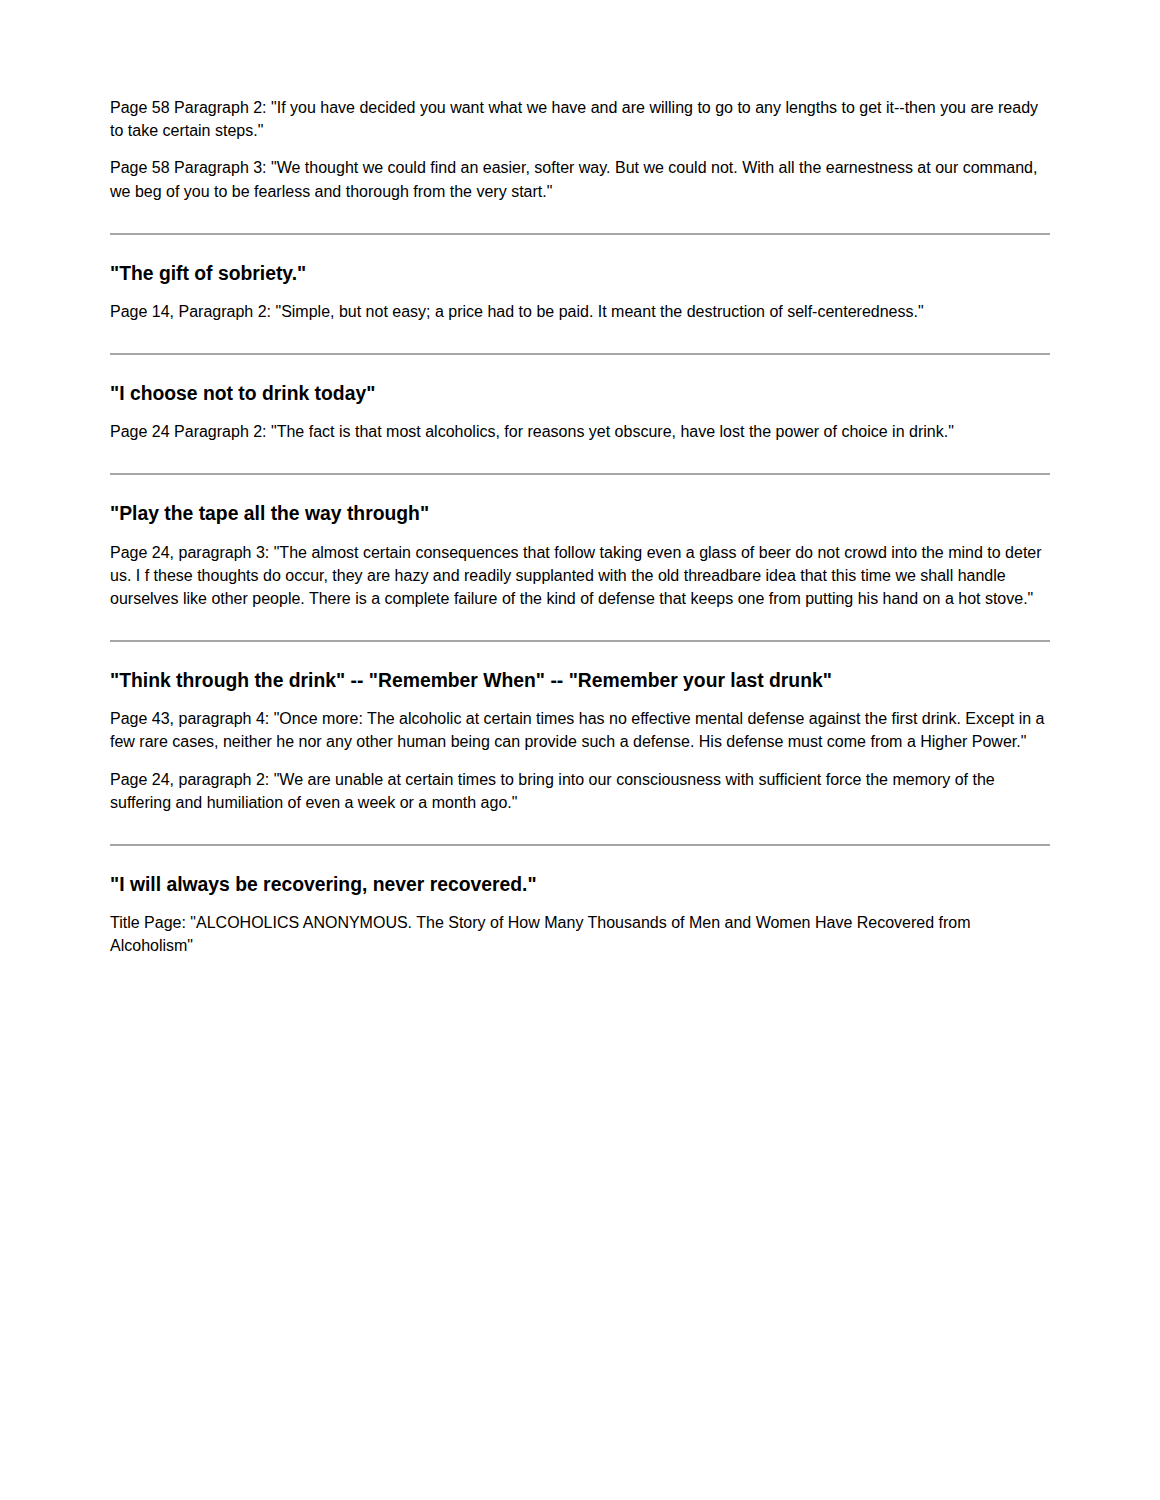Page 58 Paragraph 2: "If you have decided you want what we have and are willing to go to any lengths to get it--then you are ready to take certain steps."
Page 58 Paragraph 3: "We thought we could find an easier, softer way. But we could not. With all the earnestness at our command, we beg of you to be fearless and thorough from the very start."
"The gift of sobriety."
Page 14, Paragraph 2: "Simple, but not easy; a price had to be paid. It meant the destruction of self-centeredness."
"I choose not to drink today"
Page 24 Paragraph 2: "The fact is that most alcoholics, for reasons yet obscure, have lost the power of choice in drink."
"Play the tape all the way through"
Page 24, paragraph 3: "The almost certain consequences that follow taking even a glass of beer do not crowd into the mind to deter us. I f these thoughts do occur, they are hazy and readily supplanted with the old threadbare idea that this time we shall handle ourselves like other people. There is a complete failure of the kind of defense that keeps one from putting his hand on a hot stove."
"Think through the drink" -- "Remember When" -- "Remember your last drunk"
Page 43, paragraph 4: "Once more: The alcoholic at certain times has no effective mental defense against the first drink. Except in a few rare cases, neither he nor any other human being can provide such a defense. His defense must come from a Higher Power."
Page 24, paragraph 2: "We are unable at certain times to bring into our consciousness with sufficient force the memory of the suffering and humiliation of even a week or a month ago."
"I will always be recovering, never recovered."
Title Page: "ALCOHOLICS ANONYMOUS. The Story of How Many Thousands of Men and Women Have Recovered from Alcoholism"